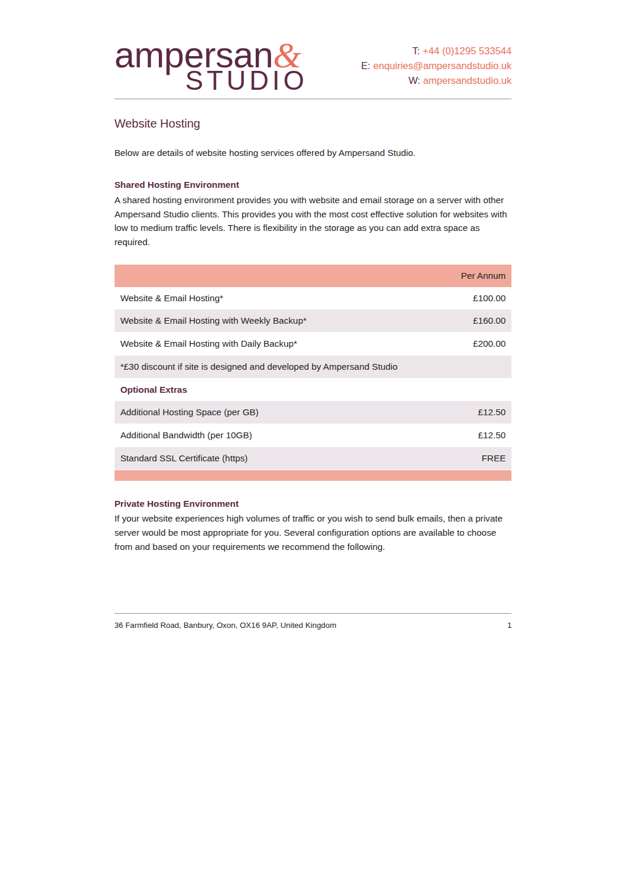ampersan& STUDIO
T: +44 (0)1295 533544
E: enquiries@ampersandstudio.uk
W: ampersandstudio.uk
Website Hosting
Below are details of website hosting services offered by Ampersand Studio.
Shared Hosting Environment
A shared hosting environment provides you with website and email storage on a server with other Ampersand Studio clients. This provides you with the most cost effective solution for websites with low to medium traffic levels. There is flexibility in the storage as you can add extra space as required.
| | Per Annum |
| --- | --- |
| Website & Email Hosting* | £100.00 |
| Website & Email Hosting with Weekly Backup* | £160.00 |
| Website & Email Hosting with Daily Backup* | £200.00 |
| *£30 discount if site is designed and developed by Ampersand Studio |
| Optional Extras |
| Additional Hosting Space (per GB) | £12.50 |
| Additional Bandwidth (per 10GB) | £12.50 |
| Standard SSL Certificate (https) | FREE |
Private Hosting Environment
If your website experiences high volumes of traffic or you wish to send bulk emails, then a private server would be most appropriate for you. Several configuration options are available to choose from and based on your requirements we recommend the following.
36 Farmfield Road, Banbury, Oxon, OX16 9AP, United Kingdom 1